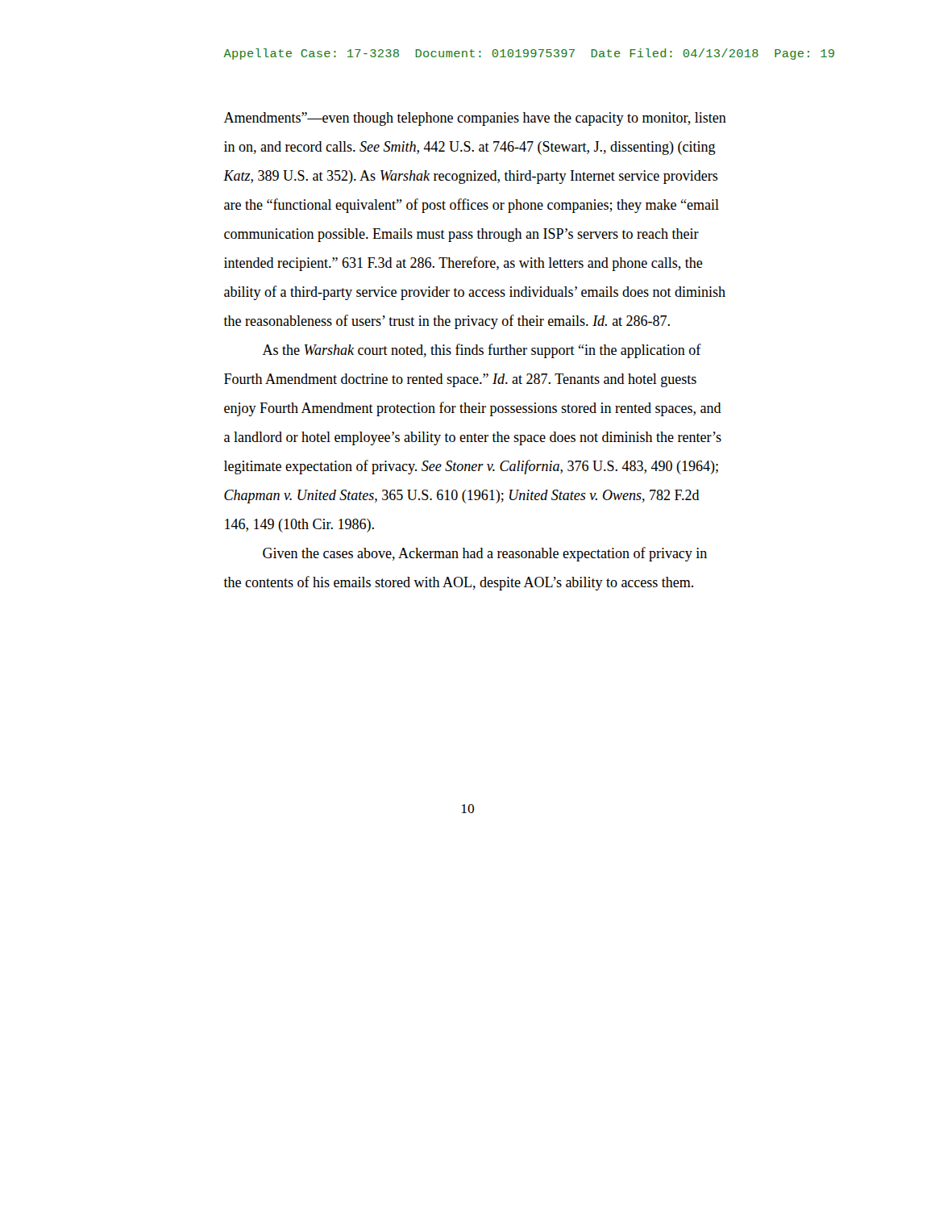Appellate Case: 17-3238 Document: 01019975397 Date Filed: 04/13/2018 Page: 19
Amendments”—even though telephone companies have the capacity to monitor, listen in on, and record calls. See Smith, 442 U.S. at 746-47 (Stewart, J., dissenting) (citing Katz, 389 U.S. at 352). As Warshak recognized, third-party Internet service providers are the “functional equivalent” of post offices or phone companies; they make “email communication possible. Emails must pass through an ISP’s servers to reach their intended recipient.” 631 F.3d at 286. Therefore, as with letters and phone calls, the ability of a third-party service provider to access individuals’ emails does not diminish the reasonableness of users’ trust in the privacy of their emails. Id. at 286-87.
As the Warshak court noted, this finds further support “in the application of Fourth Amendment doctrine to rented space.” Id. at 287. Tenants and hotel guests enjoy Fourth Amendment protection for their possessions stored in rented spaces, and a landlord or hotel employee’s ability to enter the space does not diminish the renter’s legitimate expectation of privacy. See Stoner v. California, 376 U.S. 483, 490 (1964); Chapman v. United States, 365 U.S. 610 (1961); United States v. Owens, 782 F.2d 146, 149 (10th Cir. 1986).
Given the cases above, Ackerman had a reasonable expectation of privacy in the contents of his emails stored with AOL, despite AOL’s ability to access them.
10